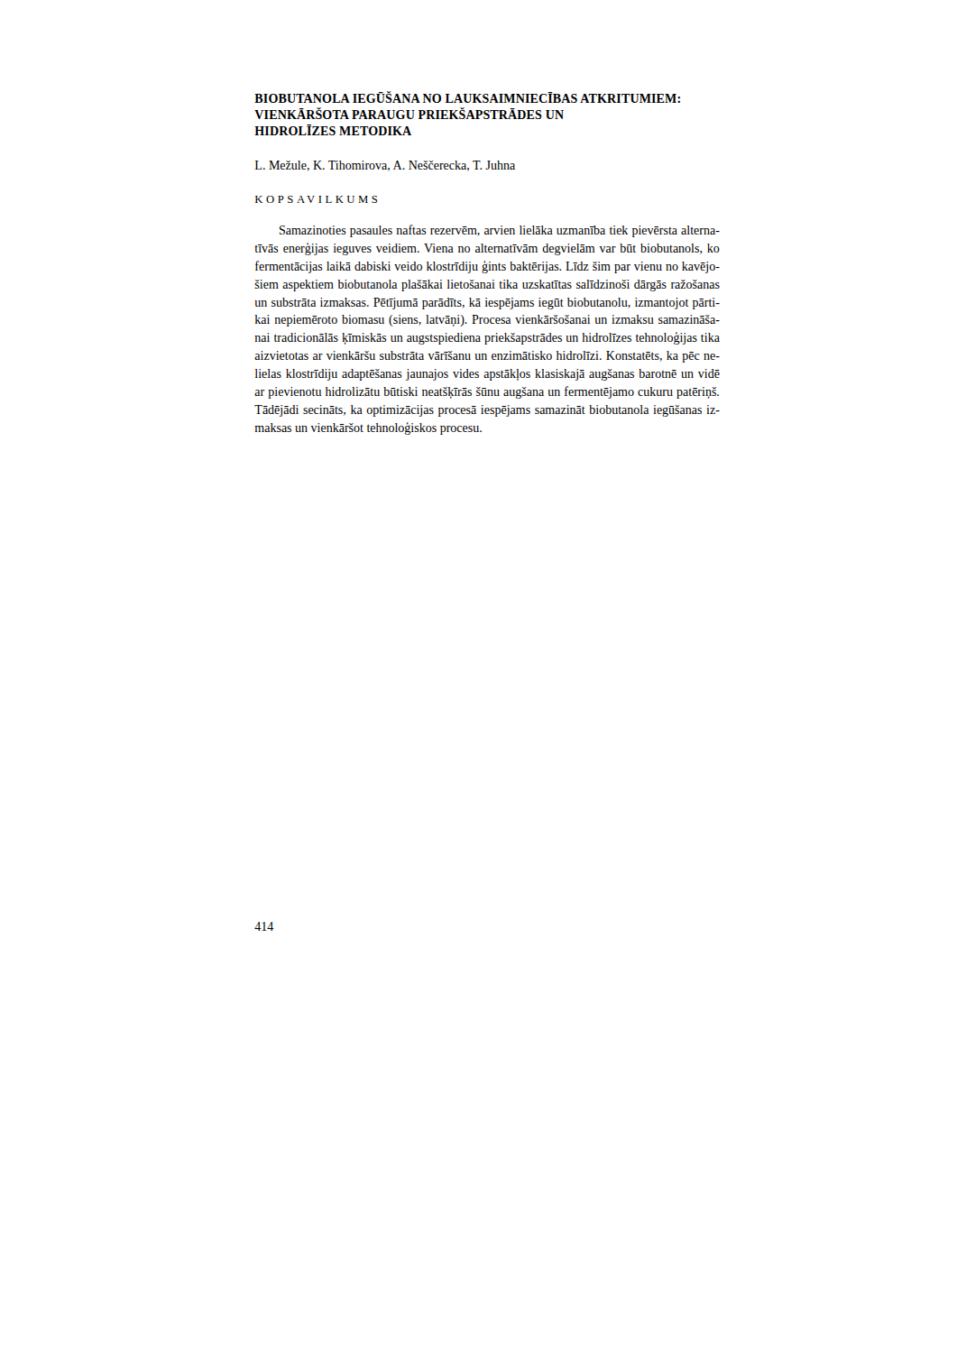Biobutanola iegūšana no lauksaimniecības atkritumiem:
vienkāršota paraugu priekšapstrādes un
hidrolīzes metodika
L. Mežule, K. Tihomirova, A. Neščerecka, T. Juhna
Kopsavilkums
Samazinoties pasaules naftas rezervēm, arvien lielāka uzmanība tiek pievērsta alternatīvās enerģijas ieguves veidiem. Viena no alternatīvām degvielām var būt biobutanols, ko fermentācijas laikā dabiski veido klostrīdiju ģints baktērijas. Līdz šim par vienu no kavējošiem aspektiem biobutanola plašākai lietošanai tika uzskatītas salīdzinoši dārgās ražošanas un substrāta izmaksas. Pētījumā parādīts, kā iespējams iegūt biobutanolu, izmantojot pārtikai nepiemēroto biomasu (siens, latvāņi). Procesa vienkāršošanai un izmaksu samazināšanai tradicionālās ķīmiskās un augstspiediena priekšapstrādes un hidrolīzes tehnoloģijas tika aizvietotas ar vienkāršu substrāta vārīšanu un enzimātisko hidrolīzi. Konstatēts, ka pēc nelielas klostrīdiju adaptēšanas jaunajos vides apstākļos klasiskajā augšanas barotnē un vidē ar pievienotu hidrolizātu būtiski neatšķīrās šūnu augšana un fermentējamo cukuru patēriņš. Tādējādi secināts, ka optimizācijas procesā iespējams samazināt biobutanola iegūšanas izmaksas un vienkāršot tehnoloģiskos procesu.
414